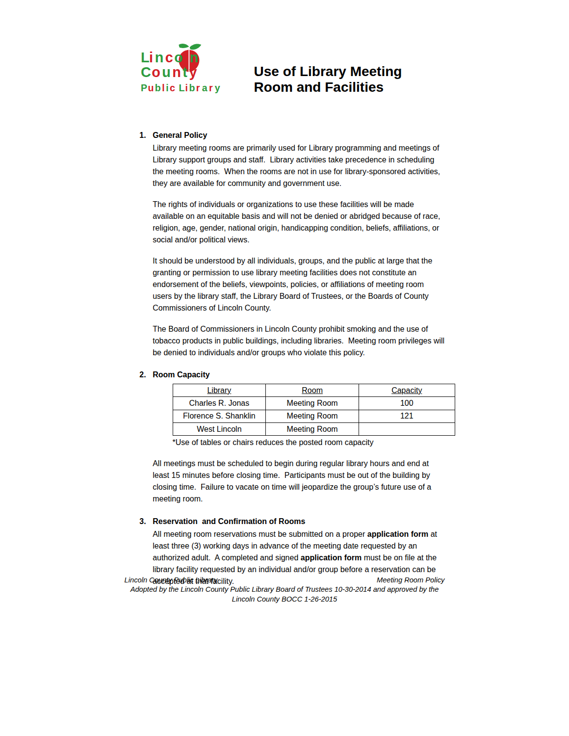L i n c o l n C o u n t y P u b l i c L i b r a r y
Use of Library Meeting Room and Facilities
General Policy
Library meeting rooms are primarily used for Library programming and meetings of Library support groups and staff. Library activities take precedence in scheduling the meeting rooms. When the rooms are not in use for library-sponsored activities, they are available for community and government use.
The rights of individuals or organizations to use these facilities will be made available on an equitable basis and will not be denied or abridged because of race, religion, age, gender, national origin, handicapping condition, beliefs, affiliations, or social and/or political views.
It should be understood by all individuals, groups, and the public at large that the granting or permission to use library meeting facilities does not constitute an endorsement of the beliefs, viewpoints, policies, or affiliations of meeting room users by the library staff, the Library Board of Trustees, or the Boards of County Commissioners of Lincoln County.
The Board of Commissioners in Lincoln County prohibit smoking and the use of tobacco products in public buildings, including libraries. Meeting room privileges will be denied to individuals and/or groups who violate this policy.
Room Capacity
| Library | Room | Capacity |
| --- | --- | --- |
| Charles R. Jonas | Meeting Room | 100 |
| Florence S. Shanklin | Meeting Room | 121 |
| West Lincoln | Meeting Room | |
*Use of tables or chairs reduces the posted room capacity
All meetings must be scheduled to begin during regular library hours and end at least 15 minutes before closing time. Participants must be out of the building by closing time. Failure to vacate on time will jeopardize the group’s future use of a meeting room.
Reservation and Confirmation of Rooms
All meeting room reservations must be submitted on a proper application form at least three (3) working days in advance of the meeting date requested by an authorized adult. A completed and signed application form must be on file at the library facility requested by an individual and/or group before a reservation can be accepted at that facility.
Lincoln County Public Library
Meeting Room Policy
Adopted by the Lincoln County Public Library Board of Trustees 10-30-2014 and approved by the Lincoln County BOCC 1-26-2015